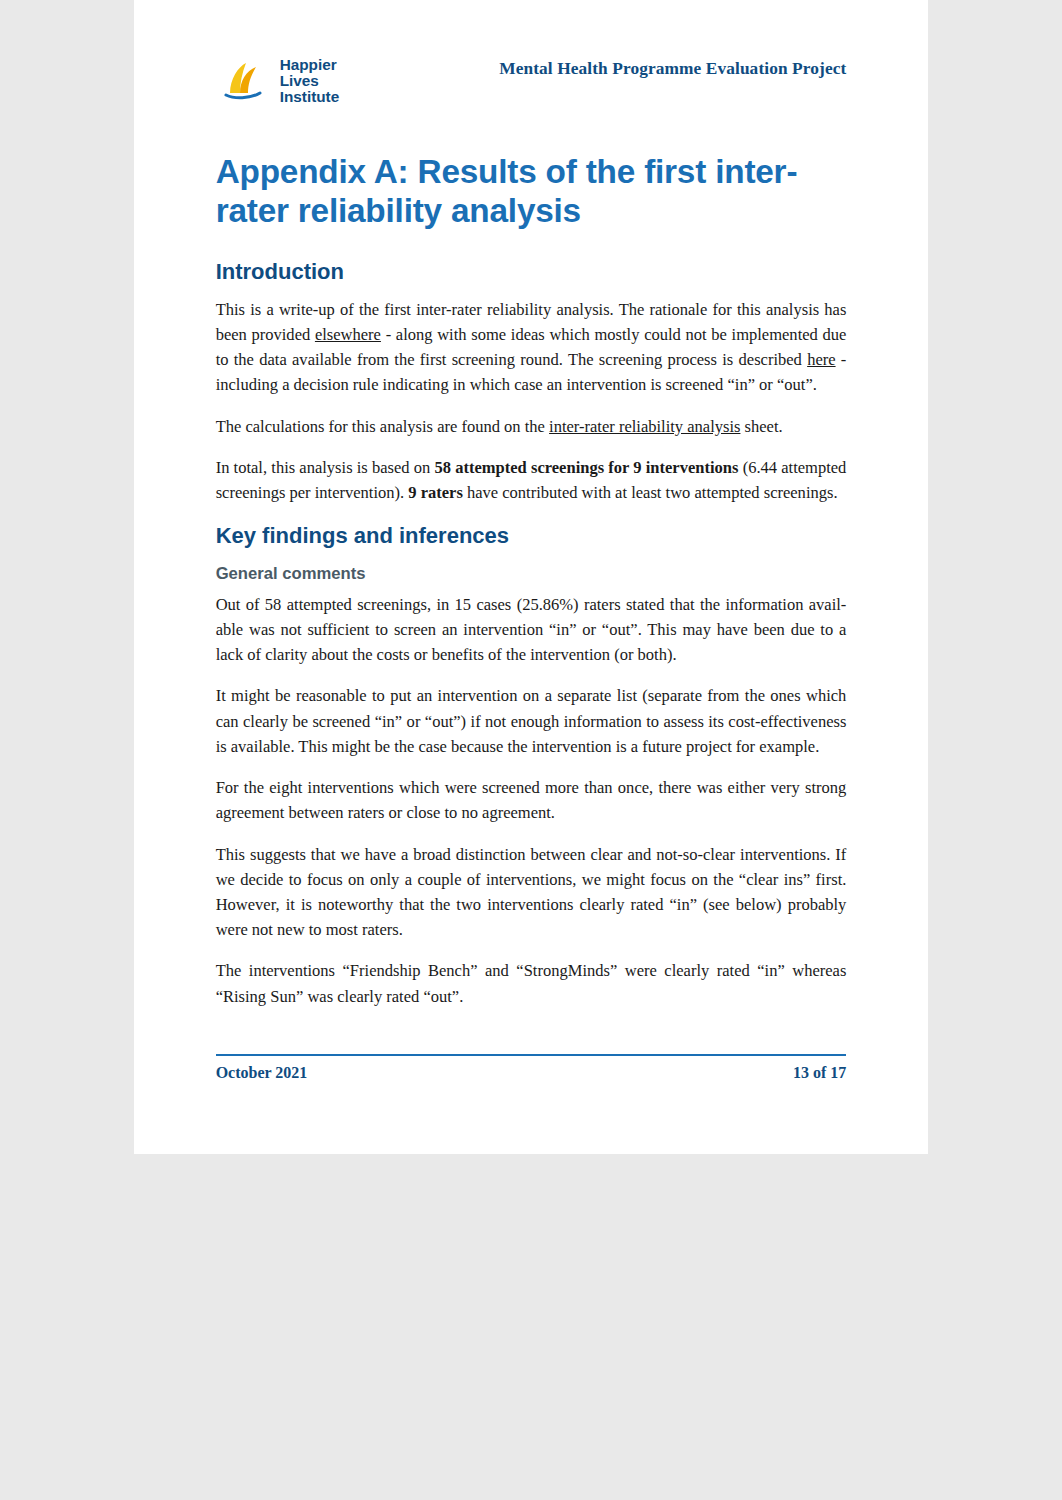Happier
Lives
Institute
Mental Health Programme Evaluation Project
Appendix A: Results of the first inter-rater reliability analysis
Introduction
This is a write-up of the first inter-rater reliability analysis. The rationale for this analysis has been provided elsewhere - along with some ideas which mostly could not be implemented due to the data available from the first screening round. The screening process is described here - including a decision rule indicating in which case an intervention is screened “in” or “out”.
The calculations for this analysis are found on the inter-rater reliability analysis sheet.
In total, this analysis is based on 58 attempted screenings for 9 interventions (6.44 attempted screenings per intervention). 9 raters have contributed with at least two attempted screenings.
Key findings and inferences
General comments
Out of 58 attempted screenings, in 15 cases (25.86%) raters stated that the information available was not sufficient to screen an intervention “in” or “out”. This may have been due to a lack of clarity about the costs or benefits of the intervention (or both).
It might be reasonable to put an intervention on a separate list (separate from the ones which can clearly be screened “in” or “out”) if not enough information to assess its cost-effectiveness is available. This might be the case because the intervention is a future project for example.
For the eight interventions which were screened more than once, there was either very strong agreement between raters or close to no agreement.
This suggests that we have a broad distinction between clear and not-so-clear interventions. If we decide to focus on only a couple of interventions, we might focus on the “clear ins” first. However, it is noteworthy that the two interventions clearly rated “in” (see below) probably were not new to most raters.
The interventions “Friendship Bench” and “StrongMinds” were clearly rated “in” whereas “Rising Sun” was clearly rated “out”.
October 2021 13 of 17